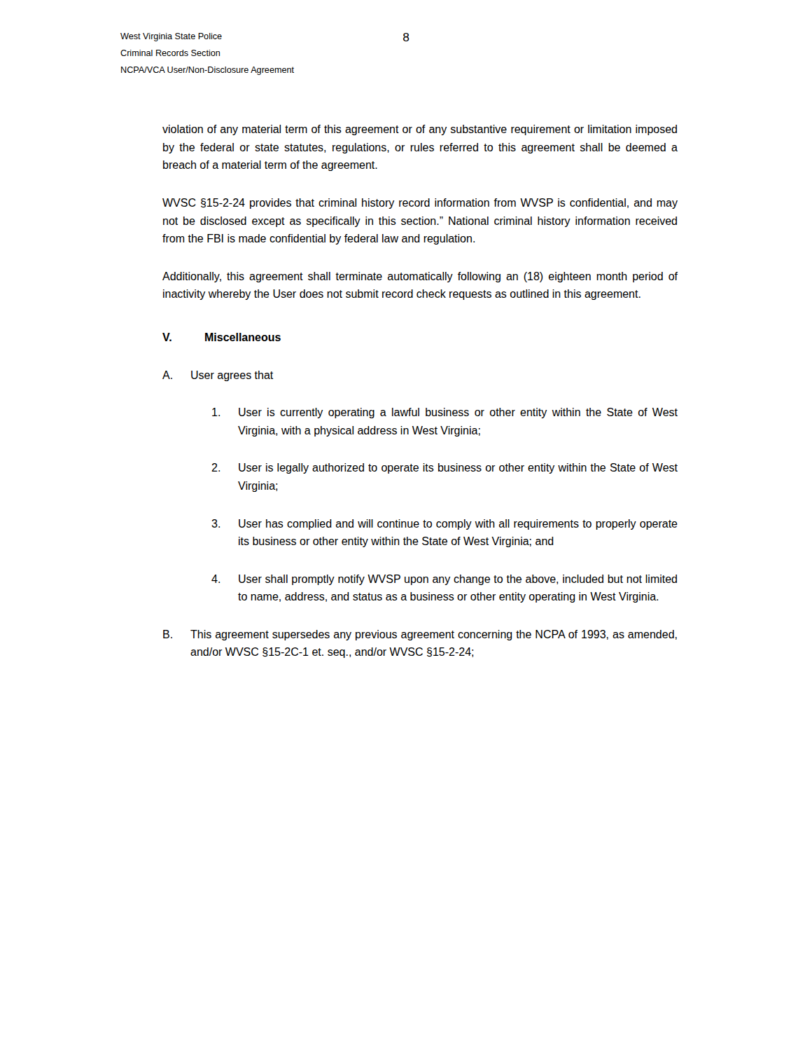8
West Virginia State Police
Criminal Records Section
NCPA/VCA User/Non-Disclosure Agreement
violation of any material term of this agreement or of any substantive requirement or limitation imposed by the federal or state statutes, regulations, or rules referred to this agreement shall be deemed a breach of a material term of the agreement.
WVSC §15-2-24 provides that criminal history record information from WVSP is confidential, and may not be disclosed except as specifically in this section.” National criminal history information received from the FBI is made confidential by federal law and regulation.
Additionally, this agreement shall terminate automatically following an (18) eighteen month period of inactivity whereby the User does not submit record check requests as outlined in this agreement.
V. Miscellaneous
A.
User agrees that
1.
User is currently operating a lawful business or other entity within the State of West Virginia, with a physical address in West Virginia;
2.
User is legally authorized to operate its business or other entity within the State of West Virginia;
3.
User has complied and will continue to comply with all requirements to properly operate its business or other entity within the State of West Virginia; and
4.
User shall promptly notify WVSP upon any change to the above, included but not limited to name, address, and status as a business or other entity operating in West Virginia.
B.
This agreement supersedes any previous agreement concerning the NCPA of 1993, as amended, and/or WVSC §15-2C-1 et. seq., and/or WVSC §15-2-24;